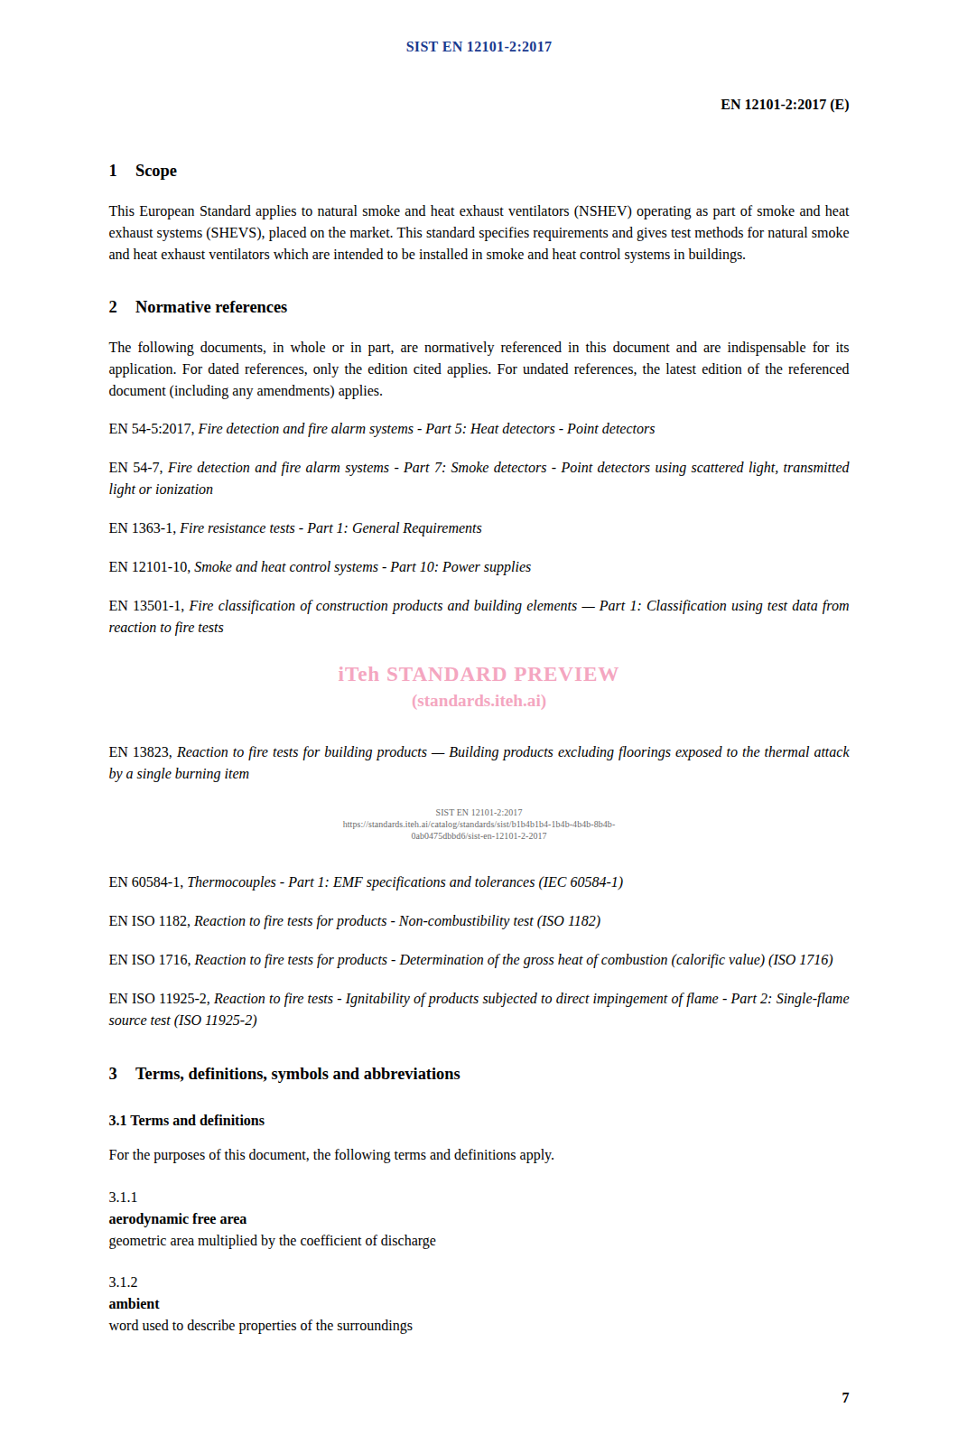SIST EN 12101-2:2017
EN 12101-2:2017 (E)
1 Scope
This European Standard applies to natural smoke and heat exhaust ventilators (NSHEV) operating as part of smoke and heat exhaust systems (SHEVS), placed on the market. This standard specifies requirements and gives test methods for natural smoke and heat exhaust ventilators which are intended to be installed in smoke and heat control systems in buildings.
2 Normative references
The following documents, in whole or in part, are normatively referenced in this document and are indispensable for its application. For dated references, only the edition cited applies. For undated references, the latest edition of the referenced document (including any amendments) applies.
EN 54-5:2017, Fire detection and fire alarm systems - Part 5: Heat detectors - Point detectors
EN 54-7, Fire detection and fire alarm systems - Part 7: Smoke detectors - Point detectors using scattered light, transmitted light or ionization
EN 1363-1, Fire resistance tests - Part 1: General Requirements
EN 12101-10, Smoke and heat control systems - Part 10: Power supplies
EN 13501-1, Fire classification of construction products and building elements — Part 1: Classification using test data from reaction to fire tests
iTeh STANDARD PREVIEW
(standards.iteh.ai)
EN 13823, Reaction to fire tests for building products — Building products excluding floorings exposed to the thermal attack by a single burning item
SIST EN 12101-2:2017
https://standards.iteh.ai/catalog/standards/sist/b1b4b1b4-1b4b-4b4b-8b4b-
0ab0475dbbd6/sist-en-12101-2-2017
EN 60584-1, Thermocouples - Part 1: EMF specifications and tolerances (IEC 60584-1)
EN ISO 1182, Reaction to fire tests for products - Non-combustibility test (ISO 1182)
EN ISO 1716, Reaction to fire tests for products - Determination of the gross heat of combustion (calorific value) (ISO 1716)
EN ISO 11925-2, Reaction to fire tests - Ignitability of products subjected to direct impingement of flame - Part 2: Single-flame source test (ISO 11925-2)
3 Terms, definitions, symbols and abbreviations
3.1 Terms and definitions
For the purposes of this document, the following terms and definitions apply.
3.1.1
aerodynamic free area
geometric area multiplied by the coefficient of discharge
3.1.2
ambient
word used to describe properties of the surroundings
7